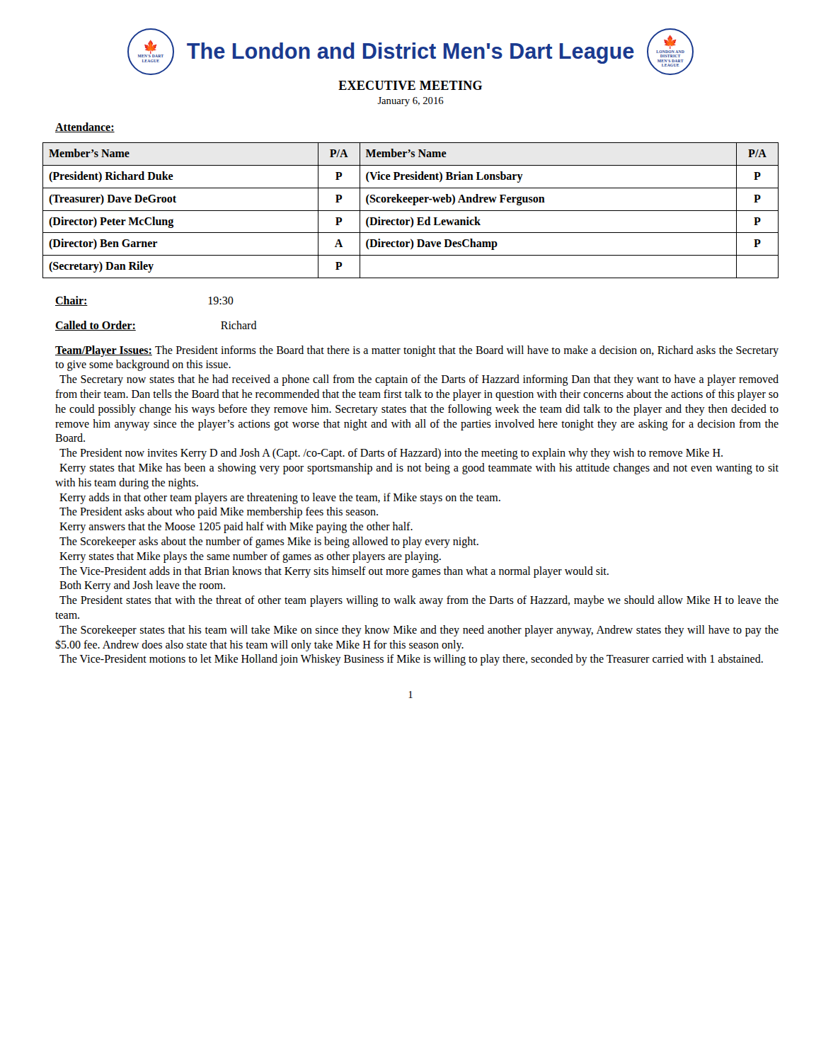🍁
MEN'S DART LEAGUE
The London and District Men's Dart League
🍁
LONDON AND DISTRICT
MEN'S DART LEAGUE
EXECUTIVE MEETING
January 6, 2016
Attendance:
| Member’s Name | P/A | Member’s Name | P/A |
| --- | --- | --- | --- |
| (President) Richard Duke | P | (Vice President) Brian Lonsbary | P |
| (Treasurer) Dave DeGroot | P | (Scorekeeper-web) Andrew Ferguson | P |
| (Director) Peter McClung | P | (Director) Ed Lewanick | P |
| (Director) Ben Garner | A | (Director) Dave DesChamp | P |
| (Secretary) Dan Riley | P | | |
Chair: 19:30
Called to Order: Richard
Team/Player Issues: The President informs the Board that there is a matter tonight that the Board will have to make a decision on, Richard asks the Secretary to give some background on this issue.
The Secretary now states that he had received a phone call from the captain of the Darts of Hazzard informing Dan that they want to have a player removed from their team. Dan tells the Board that he recommended that the team first talk to the player in question with their concerns about the actions of this player so he could possibly change his ways before they remove him. Secretary states that the following week the team did talk to the player and they then decided to remove him anyway since the player’s actions got worse that night and with all of the parties involved here tonight they are asking for a decision from the Board.
The President now invites Kerry D and Josh A (Capt. /co-Capt. of Darts of Hazzard) into the meeting to explain why they wish to remove Mike H.
Kerry states that Mike has been a showing very poor sportsmanship and is not being a good teammate with his attitude changes and not even wanting to sit with his team during the nights.
Kerry adds in that other team players are threatening to leave the team, if Mike stays on the team.
The President asks about who paid Mike membership fees this season.
Kerry answers that the Moose 1205 paid half with Mike paying the other half.
The Scorekeeper asks about the number of games Mike is being allowed to play every night.
Kerry states that Mike plays the same number of games as other players are playing.
The Vice-President adds in that Brian knows that Kerry sits himself out more games than what a normal player would sit.
Both Kerry and Josh leave the room.
The President states that with the threat of other team players willing to walk away from the Darts of Hazzard, maybe we should allow Mike H to leave the team.
The Scorekeeper states that his team will take Mike on since they know Mike and they need another player anyway, Andrew states they will have to pay the $5.00 fee. Andrew does also state that his team will only take Mike H for this season only.
The Vice-President motions to let Mike Holland join Whiskey Business if Mike is willing to play there, seconded by the Treasurer carried with 1 abstained.
1